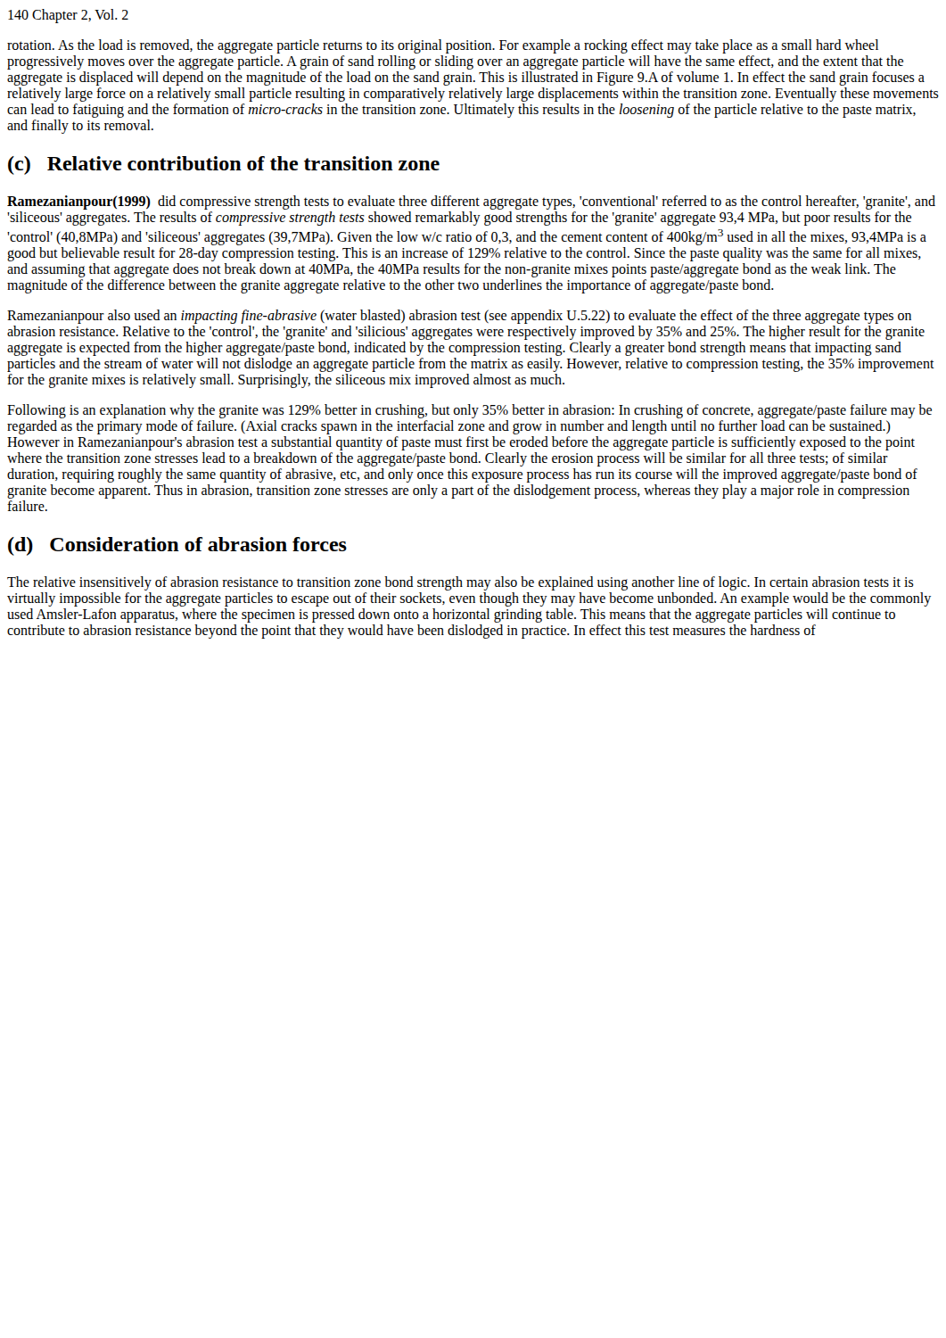140 Chapter 2, Vol. 2
rotation. As the load is removed, the aggregate particle returns to its original position. For example a rocking effect may take place as a small hard wheel progressively moves over the aggregate particle. A grain of sand rolling or sliding over an aggregate particle will have the same effect, and the extent that the aggregate is displaced will depend on the magnitude of the load on the sand grain. This is illustrated in Figure 9.A of volume 1. In effect the sand grain focuses a relatively large force on a relatively small particle resulting in comparatively relatively large displacements within the transition zone. Eventually these movements can lead to fatiguing and the formation of micro-cracks in the transition zone. Ultimately this results in the loosening of the particle relative to the paste matrix, and finally to its removal.
(c) Relative contribution of the transition zone
Ramezanianpour(1999) did compressive strength tests to evaluate three different aggregate types, 'conventional' referred to as the control hereafter, 'granite', and 'siliceous' aggregates. The results of compressive strength tests showed remarkably good strengths for the 'granite' aggregate 93,4 MPa, but poor results for the 'control' (40,8MPa) and 'siliceous' aggregates (39,7MPa). Given the low w/c ratio of 0,3, and the cement content of 400kg/m3 used in all the mixes, 93,4MPa is a good but believable result for 28-day compression testing. This is an increase of 129% relative to the control. Since the paste quality was the same for all mixes, and assuming that aggregate does not break down at 40MPa, the 40MPa results for the non-granite mixes points paste/aggregate bond as the weak link. The magnitude of the difference between the granite aggregate relative to the other two underlines the importance of aggregate/paste bond.
Ramezanianpour also used an impacting fine-abrasive (water blasted) abrasion test (see appendix U.5.22) to evaluate the effect of the three aggregate types on abrasion resistance. Relative to the 'control', the 'granite' and 'silicious' aggregates were respectively improved by 35% and 25%. The higher result for the granite aggregate is expected from the higher aggregate/paste bond, indicated by the compression testing. Clearly a greater bond strength means that impacting sand particles and the stream of water will not dislodge an aggregate particle from the matrix as easily. However, relative to compression testing, the 35% improvement for the granite mixes is relatively small. Surprisingly, the siliceous mix improved almost as much.
Following is an explanation why the granite was 129% better in crushing, but only 35% better in abrasion: In crushing of concrete, aggregate/paste failure may be regarded as the primary mode of failure. (Axial cracks spawn in the interfacial zone and grow in number and length until no further load can be sustained.) However in Ramezanianpour's abrasion test a substantial quantity of paste must first be eroded before the aggregate particle is sufficiently exposed to the point where the transition zone stresses lead to a breakdown of the aggregate/paste bond. Clearly the erosion process will be similar for all three tests; of similar duration, requiring roughly the same quantity of abrasive, etc, and only once this exposure process has run its course will the improved aggregate/paste bond of granite become apparent. Thus in abrasion, transition zone stresses are only a part of the dislodgement process, whereas they play a major role in compression failure.
(d) Consideration of abrasion forces
The relative insensitively of abrasion resistance to transition zone bond strength may also be explained using another line of logic. In certain abrasion tests it is virtually impossible for the aggregate particles to escape out of their sockets, even though they may have become unbonded. An example would be the commonly used Amsler-Lafon apparatus, where the specimen is pressed down onto a horizontal grinding table. This means that the aggregate particles will continue to contribute to abrasion resistance beyond the point that they would have been dislodged in practice. In effect this test measures the hardness of